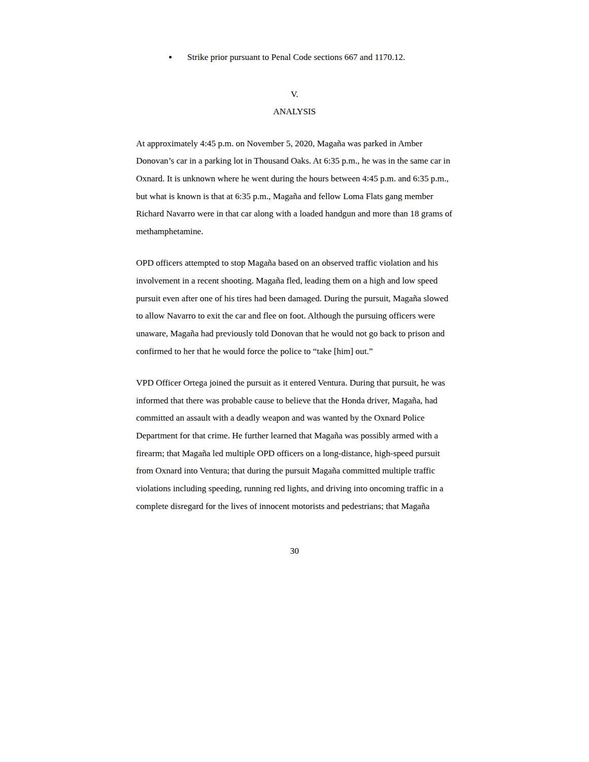Strike prior pursuant to Penal Code sections 667 and 1170.12.
V.
ANALYSIS
At approximately 4:45 p.m. on November 5, 2020, Magaña was parked in Amber Donovan’s car in a parking lot in Thousand Oaks. At 6:35 p.m., he was in the same car in Oxnard. It is unknown where he went during the hours between 4:45 p.m. and 6:35 p.m., but what is known is that at 6:35 p.m., Magaña and fellow Loma Flats gang member Richard Navarro were in that car along with a loaded handgun and more than 18 grams of methamphetamine.
OPD officers attempted to stop Magaña based on an observed traffic violation and his involvement in a recent shooting. Magaña fled, leading them on a high and low speed pursuit even after one of his tires had been damaged. During the pursuit, Magaña slowed to allow Navarro to exit the car and flee on foot. Although the pursuing officers were unaware, Magaña had previously told Donovan that he would not go back to prison and confirmed to her that he would force the police to “take [him] out.”
VPD Officer Ortega joined the pursuit as it entered Ventura. During that pursuit, he was informed that there was probable cause to believe that the Honda driver, Magaña, had committed an assault with a deadly weapon and was wanted by the Oxnard Police Department for that crime. He further learned that Magaña was possibly armed with a firearm; that Magaña led multiple OPD officers on a long-distance, high-speed pursuit from Oxnard into Ventura; that during the pursuit Magaña committed multiple traffic violations including speeding, running red lights, and driving into oncoming traffic in a complete disregard for the lives of innocent motorists and pedestrians; that Magaña
30